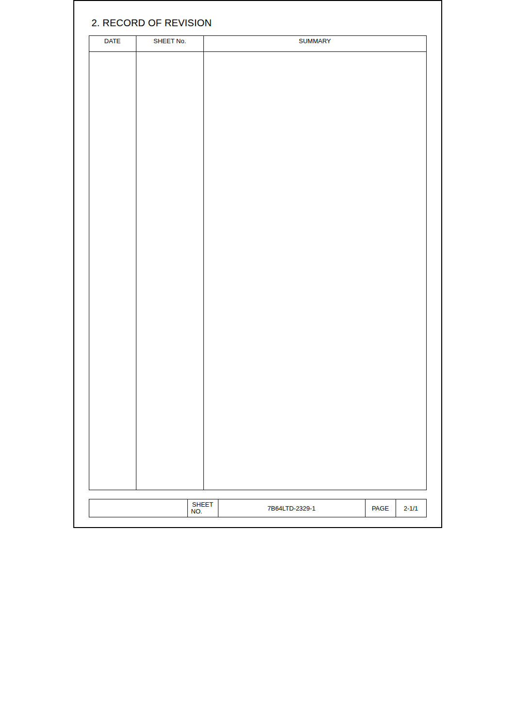2. RECORD OF REVISION
| DATE | SHEET No. | SUMMARY |
| --- | --- | --- |
| | SHEET NO. | 7B64LTD-2329-1 | PAGE | 2-1/1 |